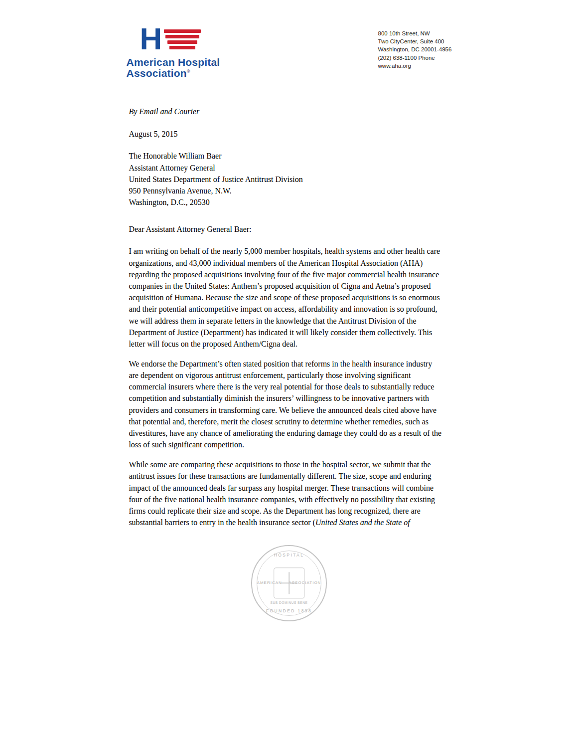H
American Hospital
Association®
800 10th Street, NW
Two CityCenter, Suite 400
Washington, DC 20001-4956
(202) 638-1100 Phone
www.aha.org
By Email and Courier
August 5, 2015
The Honorable William Baer
Assistant Attorney General
United States Department of Justice Antitrust Division
950 Pennsylvania Avenue, N.W.
Washington, D.C., 20530
Dear Assistant Attorney General Baer:
I am writing on behalf of the nearly 5,000 member hospitals, health systems and other health care organizations, and 43,000 individual members of the American Hospital Association (AHA) regarding the proposed acquisitions involving four of the five major commercial health insurance companies in the United States: Anthem’s proposed acquisition of Cigna and Aetna’s proposed acquisition of Humana. Because the size and scope of these proposed acquisitions is so enormous and their potential anticompetitive impact on access, affordability and innovation is so profound, we will address them in separate letters in the knowledge that the Antitrust Division of the Department of Justice (Department) has indicated it will likely consider them collectively. This letter will focus on the proposed Anthem/Cigna deal.
We endorse the Department’s often stated position that reforms in the health insurance industry are dependent on vigorous antitrust enforcement, particularly those involving significant commercial insurers where there is the very real potential for those deals to substantially reduce competition and substantially diminish the insurers’ willingness to be innovative partners with providers and consumers in transforming care. We believe the announced deals cited above have that potential and, therefore, merit the closest scrutiny to determine whether remedies, such as divestitures, have any chance of ameliorating the enduring damage they could do as a result of the loss of such significant competition.
While some are comparing these acquisitions to those in the hospital sector, we submit that the antitrust issues for these transactions are fundamentally different. The size, scope and enduring impact of the announced deals far surpass any hospital merger. These transactions will combine four of the five national health insurance companies, with effectively no possibility that existing firms could replicate their size and scope. As the Department has long recognized, there are substantial barriers to entry in the health insurance sector (United States and the State of
HOSPITAL
AMERICAN
ASSOCIATION
SUB DOMINUS BENE
FOUNDED 1898